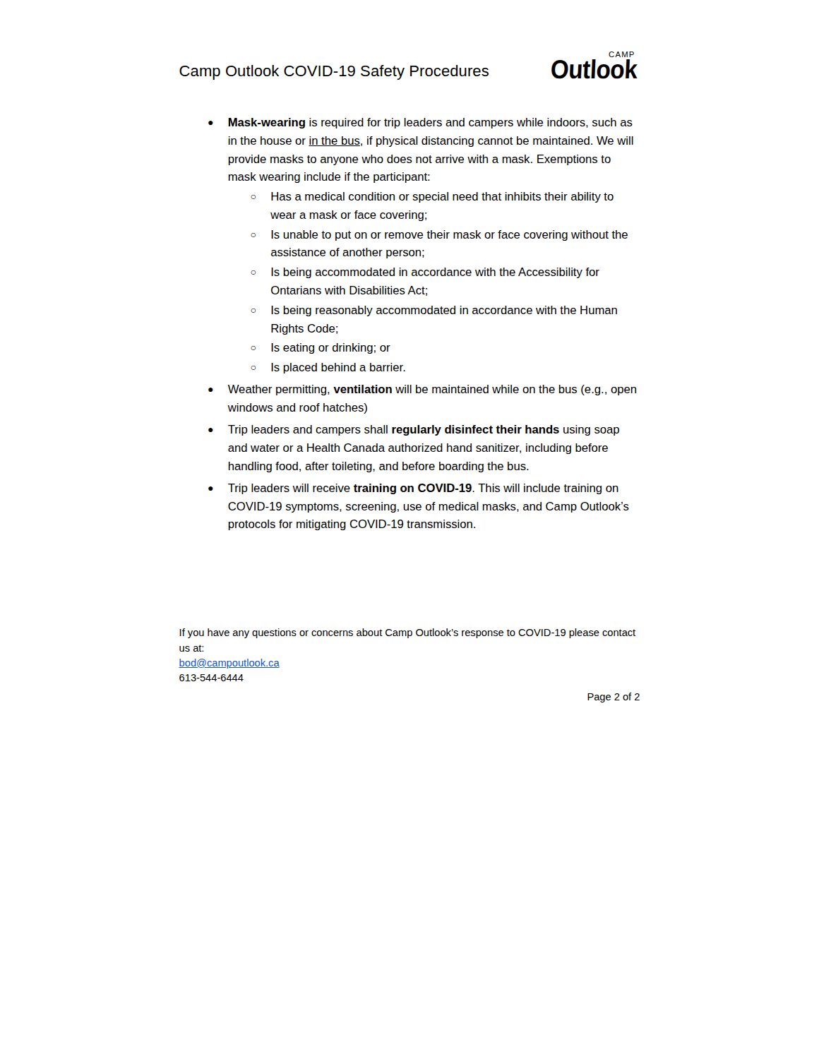Camp Outlook COVID-19 Safety Procedures
CAMP Outlook
Mask-wearing is required for trip leaders and campers while indoors, such as in the house or in the bus, if physical distancing cannot be maintained. We will provide masks to anyone who does not arrive with a mask. Exemptions to mask wearing include if the participant:
Has a medical condition or special need that inhibits their ability to wear a mask or face covering;
Is unable to put on or remove their mask or face covering without the assistance of another person;
Is being accommodated in accordance with the Accessibility for Ontarians with Disabilities Act;
Is being reasonably accommodated in accordance with the Human Rights Code;
Is eating or drinking; or
Is placed behind a barrier.
Weather permitting, ventilation will be maintained while on the bus (e.g., open windows and roof hatches)
Trip leaders and campers shall regularly disinfect their hands using soap and water or a Health Canada authorized hand sanitizer, including before handling food, after toileting, and before boarding the bus.
Trip leaders will receive training on COVID-19. This will include training on COVID-19 symptoms, screening, use of medical masks, and Camp Outlook’s protocols for mitigating COVID-19 transmission.
If you have any questions or concerns about Camp Outlook’s response to COVID-19 please contact us at:
bod@campoutlook.ca
613-544-6444
Page 2 of 2